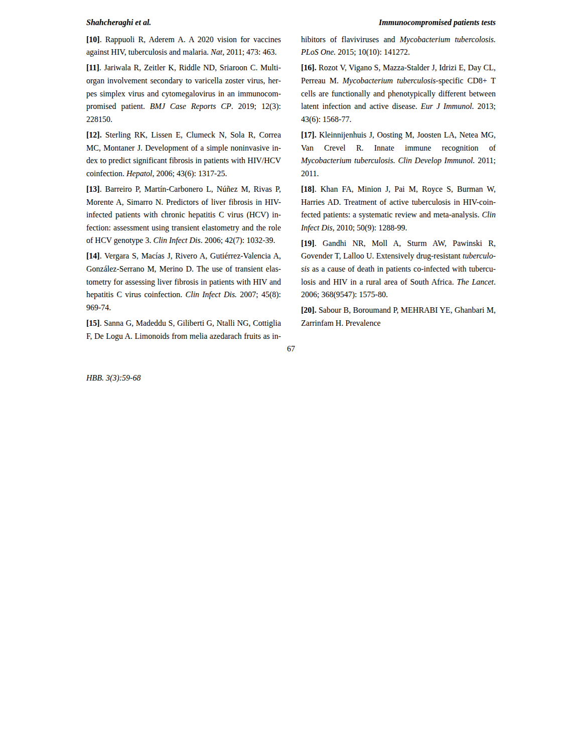Shahcheraghi et al. Immunocompromised patients tests
[10]. Rappuoli R, Aderem A. A 2020 vision for vaccines against HIV, tuberculosis and malaria. Nat, 2011; 473: 463.
[11]. Jariwala R, Zeitler K, Riddle ND, Sriaroon C. Multi-organ involvement secondary to varicella zoster virus, herpes simplex virus and cytomegalovirus in an immunocompromised patient. BMJ Case Reports CP. 2019; 12(3): 228150.
[12]. Sterling RK, Lissen E, Clumeck N, Sola R, Correa MC, Montaner J. Development of a simple noninvasive index to predict significant fibrosis in patients with HIV/HCV coinfection. Hepatol, 2006; 43(6): 1317-25.
[13]. Barreiro P, Martín-Carbonero L, Núñez M, Rivas P, Morente A, Simarro N. Predictors of liver fibrosis in HIV-infected patients with chronic hepatitis C virus (HCV) infection: assessment using transient elastometry and the role of HCV genotype 3. Clin Infect Dis. 2006; 42(7): 1032-39.
[14]. Vergara S, Macías J, Rivero A, Gutiérrez-Valencia A, González-Serrano M, Merino D. The use of transient elastometry for assessing liver fibrosis in patients with HIV and hepatitis C virus coinfection. Clin Infect Dis. 2007; 45(8): 969-74.
[15]. Sanna G, Madeddu S, Giliberti G, Ntalli NG, Cottiglia F, De Logu A. Limonoids from melia azedarach fruits as inhibitors of flaviviruses and Mycobacterium tubercolosis. PLoS One. 2015; 10(10): 141272.
[16]. Rozot V, Vigano S, Mazza‐Stalder J, Idrizi E, Day CL, Perreau M. Mycobacterium tuberculosis‐specific CD8+ T cells are functionally and phenotypically different between latent infection and active disease. Eur J Immunol. 2013; 43(6): 1568-77.
[17]. Kleinnijenhuis J, Oosting M, Joosten LA, Netea MG, Van Crevel R. Innate immune recognition of Mycobacterium tuberculosis. Clin Develop Immunol. 2011; 2011.
[18]. Khan FA, Minion J, Pai M, Royce S, Burman W, Harries AD. Treatment of active tuberculosis in HIV-coinfected patients: a systematic review and meta-analysis. Clin Infect Dis, 2010; 50(9): 1288-99.
[19]. Gandhi NR, Moll A, Sturm AW, Pawinski R, Govender T, Lalloo U. Extensively drug-resistant tuberculosis as a cause of death in patients co-infected with tuberculosis and HIV in a rural area of South Africa. The Lancet. 2006; 368(9547): 1575-80.
[20]. Sabour B, Boroumand P, MEHRABI YE, Ghanbari M, Zarrinfam H. Prevalence
67
HBB. 3(3):59-68